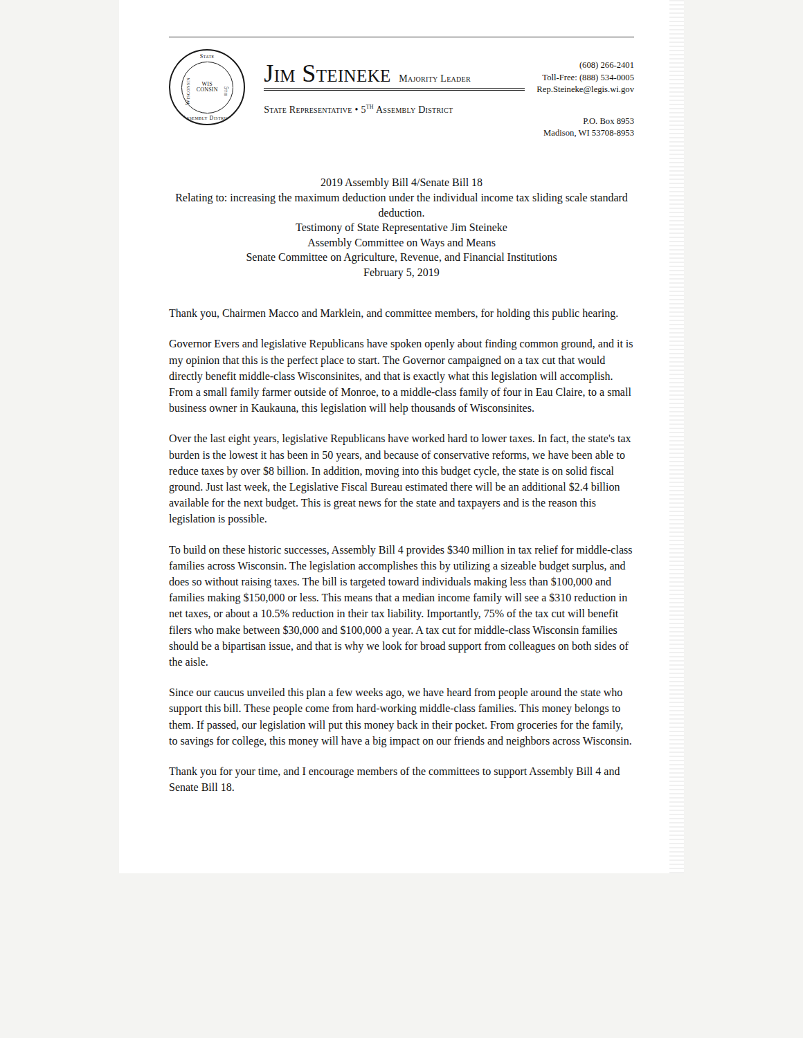State Assembly District Wisconsin 5th WIS
CONSIN
Jim Steineke Majority Leader
State Representative • 5th Assembly District
(608) 266-2401
Toll-Free: (888) 534-0005
Rep.Steineke@legis.wi.gov
P.O. Box 8953
Madison, WI 53708-8953
2019 Assembly Bill 4/Senate Bill 18
Relating to: increasing the maximum deduction under the individual income tax sliding scale standard deduction.
Testimony of State Representative Jim Steineke
Assembly Committee on Ways and Means
Senate Committee on Agriculture, Revenue, and Financial Institutions
February 5, 2019
Thank you, Chairmen Macco and Marklein, and committee members, for holding this public hearing.
Governor Evers and legislative Republicans have spoken openly about finding common ground, and it is my opinion that this is the perfect place to start. The Governor campaigned on a tax cut that would directly benefit middle-class Wisconsinites, and that is exactly what this legislation will accomplish. From a small family farmer outside of Monroe, to a middle-class family of four in Eau Claire, to a small business owner in Kaukauna, this legislation will help thousands of Wisconsinites.
Over the last eight years, legislative Republicans have worked hard to lower taxes. In fact, the state's tax burden is the lowest it has been in 50 years, and because of conservative reforms, we have been able to reduce taxes by over $8 billion. In addition, moving into this budget cycle, the state is on solid fiscal ground. Just last week, the Legislative Fiscal Bureau estimated there will be an additional $2.4 billion available for the next budget. This is great news for the state and taxpayers and is the reason this legislation is possible.
To build on these historic successes, Assembly Bill 4 provides $340 million in tax relief for middle-class families across Wisconsin. The legislation accomplishes this by utilizing a sizeable budget surplus, and does so without raising taxes. The bill is targeted toward individuals making less than $100,000 and families making $150,000 or less. This means that a median income family will see a $310 reduction in net taxes, or about a 10.5% reduction in their tax liability. Importantly, 75% of the tax cut will benefit filers who make between $30,000 and $100,000 a year. A tax cut for middle-class Wisconsin families should be a bipartisan issue, and that is why we look for broad support from colleagues on both sides of the aisle.
Since our caucus unveiled this plan a few weeks ago, we have heard from people around the state who support this bill. These people come from hard-working middle-class families. This money belongs to them. If passed, our legislation will put this money back in their pocket. From groceries for the family, to savings for college, this money will have a big impact on our friends and neighbors across Wisconsin.
Thank you for your time, and I encourage members of the committees to support Assembly Bill 4 and Senate Bill 18.